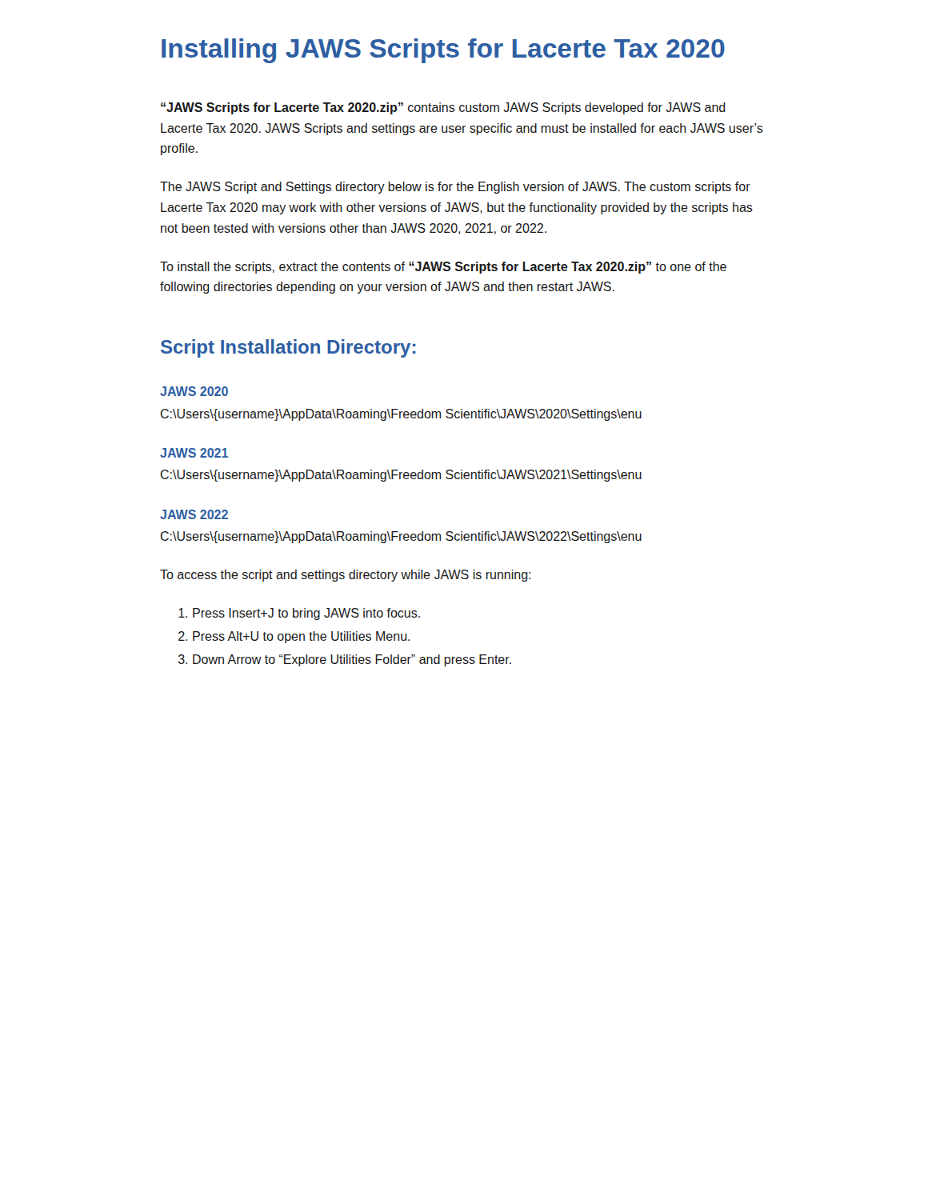Installing JAWS Scripts for Lacerte Tax 2020
“JAWS Scripts for Lacerte Tax 2020.zip” contains custom JAWS Scripts developed for JAWS and Lacerte Tax 2020. JAWS Scripts and settings are user specific and must be installed for each JAWS user’s profile.
The JAWS Script and Settings directory below is for the English version of JAWS. The custom scripts for Lacerte Tax 2020 may work with other versions of JAWS, but the functionality provided by the scripts has not been tested with versions other than JAWS 2020, 2021, or 2022.
To install the scripts, extract the contents of “JAWS Scripts for Lacerte Tax 2020.zip” to one of the following directories depending on your version of JAWS and then restart JAWS.
Script Installation Directory:
JAWS 2020
C:\Users\{username}\AppData\Roaming\Freedom Scientific\JAWS\2020\Settings\enu
JAWS 2021
C:\Users\{username}\AppData\Roaming\Freedom Scientific\JAWS\2021\Settings\enu
JAWS 2022
C:\Users\{username}\AppData\Roaming\Freedom Scientific\JAWS\2022\Settings\enu
To access the script and settings directory while JAWS is running:
Press Insert+J to bring JAWS into focus.
Press Alt+U to open the Utilities Menu.
Down Arrow to “Explore Utilities Folder” and press Enter.